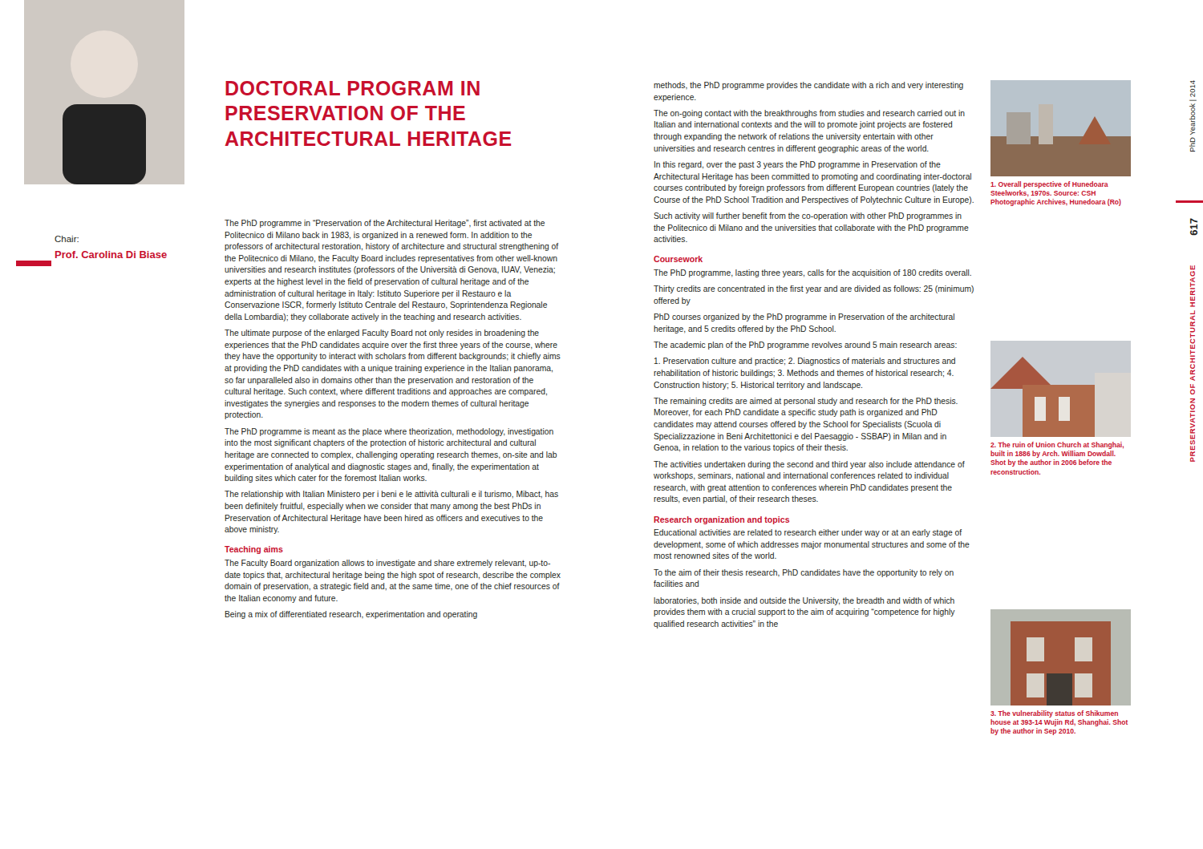Chair:
Prof. Carolina Di Biase
Doctoral Program in
Preservation of the
Architectural Heritage
The PhD programme in “Preservation of the Architectural Heritage”, first activated at the Politecnico di Milano back in 1983, is organized in a renewed form. In addition to the professors of architectural restoration, history of architecture and structural strengthening of the Politecnico di Milano, the Faculty Board includes representatives from other well-known universities and research institutes (professors of the Università di Genova, IUAV, Venezia; experts at the highest level in the field of preservation of cultural heritage and of the administration of cultural heritage in Italy: Istituto Superiore per il Restauro e la Conservazione ISCR, formerly Istituto Centrale del Restauro, Soprintendenza Regionale della Lombardia); they collaborate actively in the teaching and research activities.
The ultimate purpose of the enlarged Faculty Board not only resides in broadening the experiences that the PhD candidates acquire over the first three years of the course, where they have the opportunity to interact with scholars from different backgrounds; it chiefly aims at providing the PhD candidates with a unique training experience in the Italian panorama, so far unparalleled also in domains other than the preservation and restoration of the cultural heritage. Such context, where different traditions and approaches are compared, investigates the synergies and responses to the modern themes of cultural heritage protection.
The PhD programme is meant as the place where theorization, methodology, investigation into the most significant chapters of the protection of historic architectural and cultural heritage are connected to complex, challenging operating research themes, on-site and lab experimentation of analytical and diagnostic stages and, finally, the experimentation at building sites which cater for the foremost Italian works.
The relationship with Italian Ministero per i beni e le attività culturali e il turismo, Mibact, has been definitely fruitful, especially when we consider that many among the best PhDs in Preservation of Architectural Heritage have been hired as officers and executives to the above ministry.
Teaching aims
The Faculty Board organization allows to investigate and share extremely relevant, up-to-date topics that, architectural heritage being the high spot of research, describe the complex domain of preservation, a strategic field and, at the same time, one of the chief resources of the Italian economy and future.
Being a mix of differentiated research, experimentation and operating
methods, the PhD programme provides the candidate with a rich and very interesting experience.
The on-going contact with the breakthroughs from studies and research carried out in Italian and international contexts and the will to promote joint projects are fostered through expanding the network of relations the university entertain with other universities and research centres in different geographic areas of the world.
In this regard, over the past 3 years the PhD programme in Preservation of the Architectural Heritage has been committed to promoting and coordinating inter-doctoral courses contributed by foreign professors from different European countries (lately the Course of the PhD School Tradition and Perspectives of Polytechnic Culture in Europe).
Such activity will further benefit from the co-operation with other PhD programmes in the Politecnico di Milano and the universities that collaborate with the PhD programme activities.
Coursework
The PhD programme, lasting three years, calls for the acquisition of 180 credits overall.
Thirty credits are concentrated in the first year and are divided as follows: 25 (minimum) offered by
PhD courses organized by the PhD programme in Preservation of the architectural heritage, and 5 credits offered by the PhD School.
The academic plan of the PhD programme revolves around 5 main research areas:
1. Preservation culture and practice; 2. Diagnostics of materials and structures and rehabilitation of historic buildings; 3. Methods and themes of historical research; 4. Construction history; 5. Historical territory and landscape.
The remaining credits are aimed at personal study and research for the PhD thesis. Moreover, for each PhD candidate a specific study path is organized and PhD candidates may attend courses offered by the School for Specialists (Scuola di Specializzazione in Beni Architettonici e del Paesaggio - SSBAP) in Milan and in Genoa, in relation to the various topics of their thesis.
The activities undertaken during the second and third year also include attendance of workshops, seminars, national and international conferences related to individual research, with great attention to conferences wherein PhD candidates present the results, even partial, of their research theses.
Research organization and topics
Educational activities are related to research either under way or at an early stage of development, some of which addresses major monumental structures and some of the most renowned sites of the world.
To the aim of their thesis research, PhD candidates have the opportunity to rely on facilities and
laboratories, both inside and outside the University, the breadth and width of which provides them with a crucial support to the aim of acquiring “competence for highly qualified research activities” in the
1. Overall perspective of Hunedoara Steelworks, 1970s. Source: CSH Photographic Archives, Hunedoara (Ro)
2. The ruin of Union Church at Shanghai, built in 1886 by Arch. William Dowdall. Shot by the author in 2006 before the reconstruction.
3. The vulnerability status of Shikumen house at 393-14 Wujin Rd, Shanghai. Shot by the author in Sep 2010.
PhD Yearbook | 2014
617
PRESERVATION OF ARCHITECTURAL HERITAGE